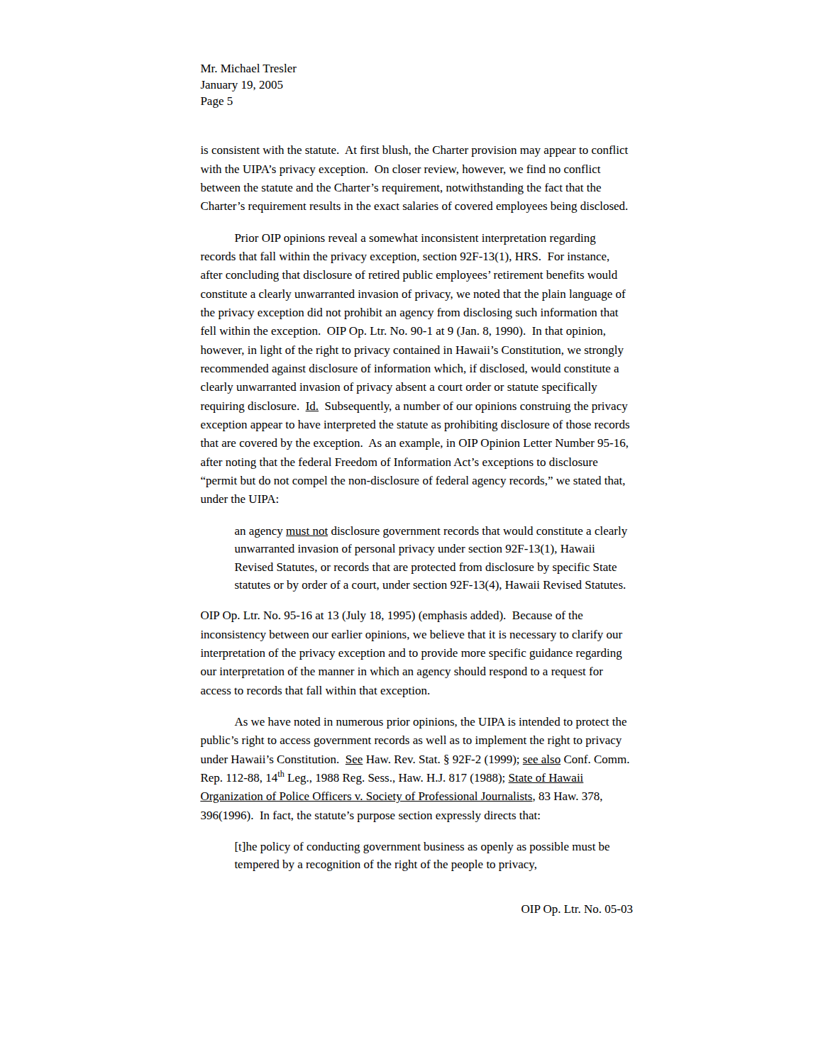Mr. Michael Tresler
January 19, 2005
Page 5
is consistent with the statute. At first blush, the Charter provision may appear to conflict with the UIPA’s privacy exception. On closer review, however, we find no conflict between the statute and the Charter’s requirement, notwithstanding the fact that the Charter’s requirement results in the exact salaries of covered employees being disclosed.
Prior OIP opinions reveal a somewhat inconsistent interpretation regarding records that fall within the privacy exception, section 92F-13(1), HRS. For instance, after concluding that disclosure of retired public employees’ retirement benefits would constitute a clearly unwarranted invasion of privacy, we noted that the plain language of the privacy exception did not prohibit an agency from disclosing such information that fell within the exception. OIP Op. Ltr. No. 90-1 at 9 (Jan. 8, 1990). In that opinion, however, in light of the right to privacy contained in Hawaii’s Constitution, we strongly recommended against disclosure of information which, if disclosed, would constitute a clearly unwarranted invasion of privacy absent a court order or statute specifically requiring disclosure. Id. Subsequently, a number of our opinions construing the privacy exception appear to have interpreted the statute as prohibiting disclosure of those records that are covered by the exception. As an example, in OIP Opinion Letter Number 95-16, after noting that the federal Freedom of Information Act’s exceptions to disclosure “permit but do not compel the non-disclosure of federal agency records,” we stated that, under the UIPA:
an agency must not disclosure government records that would constitute a clearly unwarranted invasion of personal privacy under section 92F-13(1), Hawaii Revised Statutes, or records that are protected from disclosure by specific State statutes or by order of a court, under section 92F-13(4), Hawaii Revised Statutes.
OIP Op. Ltr. No. 95-16 at 13 (July 18, 1995) (emphasis added). Because of the inconsistency between our earlier opinions, we believe that it is necessary to clarify our interpretation of the privacy exception and to provide more specific guidance regarding our interpretation of the manner in which an agency should respond to a request for access to records that fall within that exception.
As we have noted in numerous prior opinions, the UIPA is intended to protect the public’s right to access government records as well as to implement the right to privacy under Hawaii’s Constitution. See Haw. Rev. Stat. § 92F-2 (1999); see also Conf. Comm. Rep. 112-88, 14th Leg., 1988 Reg. Sess., Haw. H.J. 817 (1988); State of Hawaii Organization of Police Officers v. Society of Professional Journalists, 83 Haw. 378, 396(1996). In fact, the statute’s purpose section expressly directs that:
[t]he policy of conducting government business as openly as possible must be tempered by a recognition of the right of the people to privacy,
OIP Op. Ltr. No. 05-03